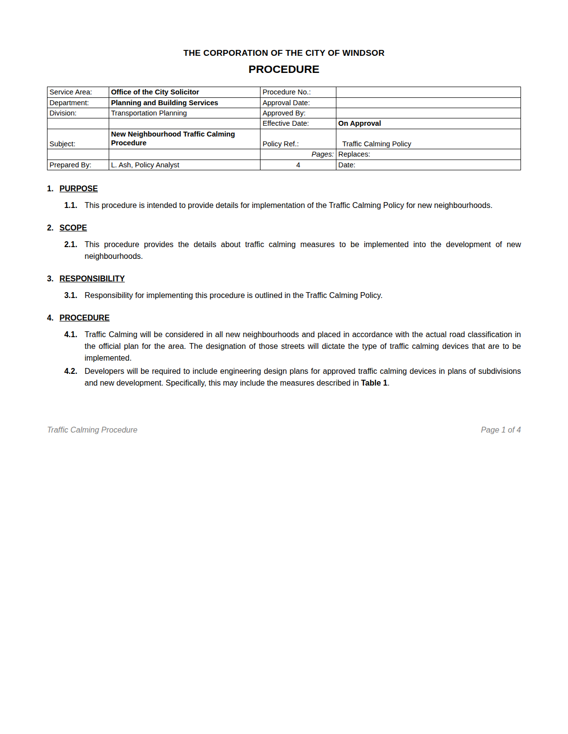THE CORPORATION OF THE CITY OF WINDSOR
PROCEDURE
| Service Area: | Office of the City Solicitor | Procedure No.: | |
| Department: | Planning and Building Services | Approval Date: | |
| Division: | Transportation Planning | Approved By: | |
| | | Effective Date: | On Approval |
| Subject: | New Neighbourhood Traffic Calming Procedure | | |
| Policy Ref.: | Traffic Calming Policy |
| | | Pages: | Replaces: |
| Prepared By: | L. Ash, Policy Analyst | 4 | Date: |
1. PURPOSE
1.1.
This procedure is intended to provide details for implementation of the Traffic Calming Policy for new neighbourhoods.
2. SCOPE
2.1.
This procedure provides the details about traffic calming measures to be implemented into the development of new neighbourhoods.
3. RESPONSIBILITY
3.1.
Responsibility for implementing this procedure is outlined in the Traffic Calming Policy.
4. PROCEDURE
4.1.
Traffic Calming will be considered in all new neighbourhoods and placed in accordance with the actual road classification in the official plan for the area. The designation of those streets will dictate the type of traffic calming devices that are to be implemented.
4.2.
Developers will be required to include engineering design plans for approved traffic calming devices in plans of subdivisions and new development. Specifically, this may include the measures described in Table 1.
Traffic Calming Procedure
Page 1 of 4